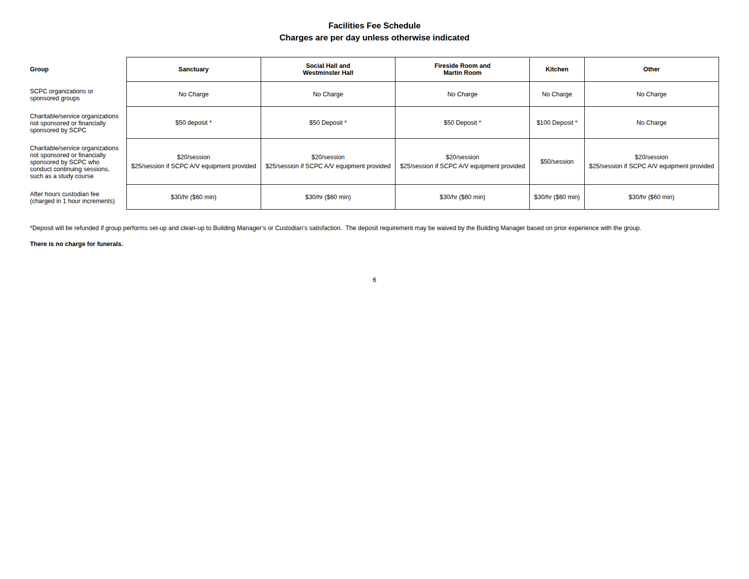Facilities Fee Schedule Charges are per day unless otherwise indicated
| Group | Sanctuary | Social Hall and Westminster Hall | Fireside Room and Martin Room | Kitchen | Other |
| --- | --- | --- | --- | --- | --- |
| SCPC organizations or sponsored groups | No Charge | No Charge | No Charge | No Charge | No Charge |
| Charitable/service organizations not sponsored or financially sponsored by SCPC | $50 deposit * | $50 Deposit * | $50 Deposit * | $100 Deposit * | No Charge |
| Charitable/service organizations not sponsored or financially sponsored by SCPC who conduct continuing sessions, such as a study course | $20/session $25/session if SCPC A/V equipment provided | $20/session $25/session if SCPC A/V equipment provided | $20/session $25/session if SCPC A/V equipment provided | $50/session | $20/session $25/session if SCPC A/V equipment provided |
| After hours custodian fee (charged in 1 hour increments) | $30/hr ($60 min) | $30/hr ($60 min) | $30/hr ($60 min) | $30/hr ($60 min) | $30/hr ($60 min) |
*Deposit will be refunded if group performs set-up and clean-up to Building Manager’s or Custodian’s satisfaction. The deposit requirement may be waived by the Building Manager based on prior experience with the group.
There is no charge for funerals.
6